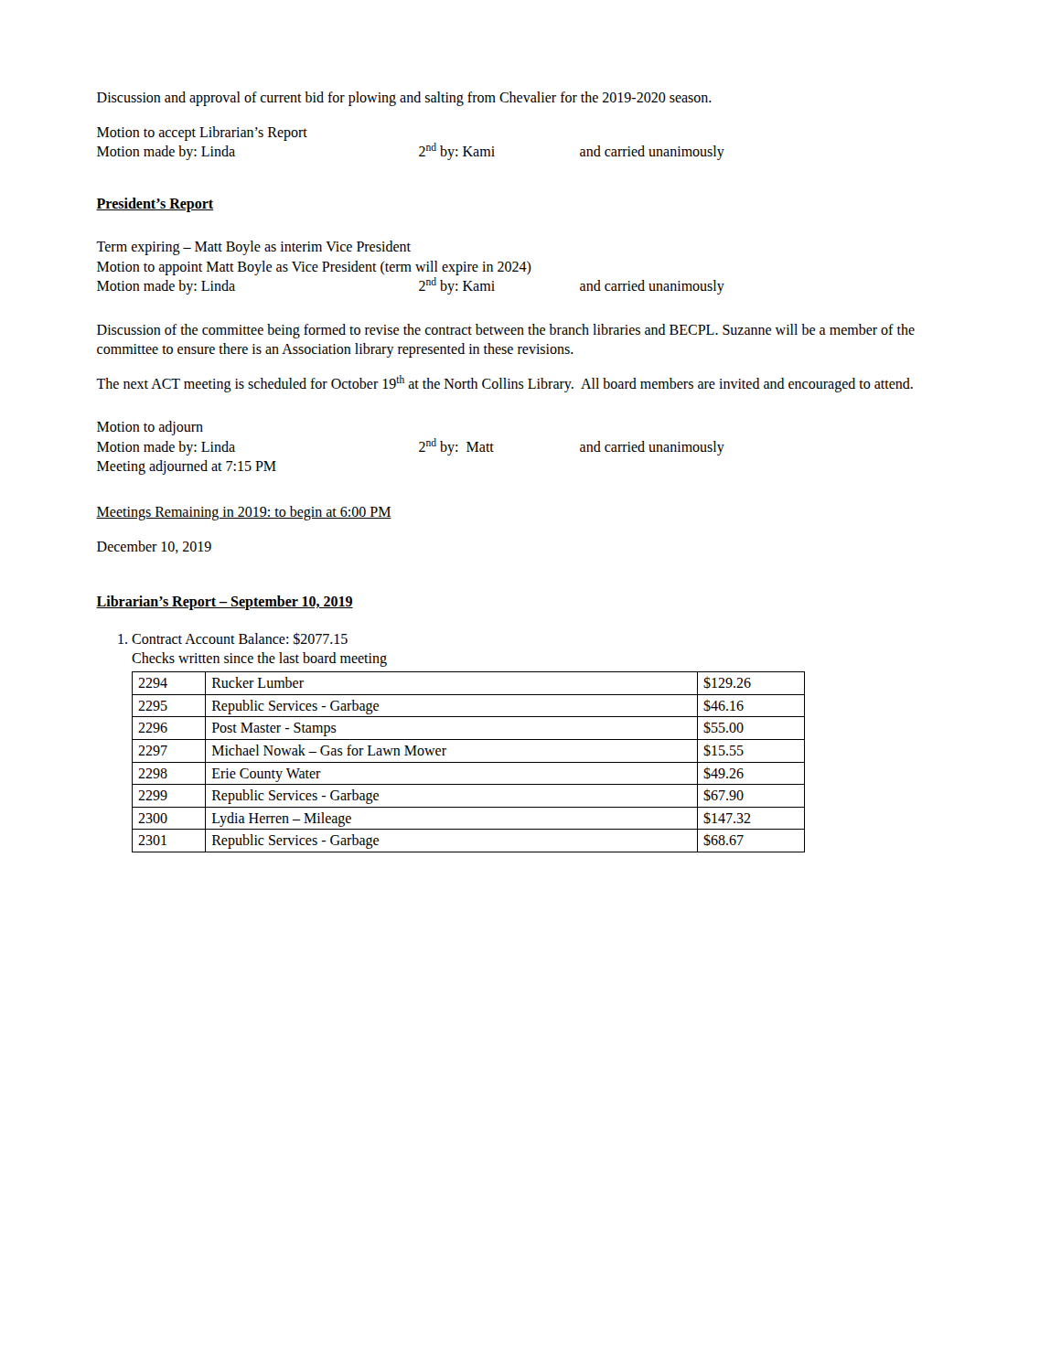Discussion and approval of current bid for plowing and salting from Chevalier for the 2019-2020 season.
Motion to accept Librarian’s Report
Motion made by: Linda 2nd by: Kami and carried unanimously
President’s Report
Term expiring – Matt Boyle as interim Vice President
Motion to appoint Matt Boyle as Vice President (term will expire in 2024)
Motion made by: Linda 2nd by: Kami and carried unanimously
Discussion of the committee being formed to revise the contract between the branch libraries and BECPL. Suzanne will be a member of the committee to ensure there is an Association library represented in these revisions.
The next ACT meeting is scheduled for October 19th at the North Collins Library. All board members are invited and encouraged to attend.
Motion to adjourn
Motion made by: Linda 2nd by: Matt and carried unanimously
Meeting adjourned at 7:15 PM
Meetings Remaining in 2019: to begin at 6:00 PM
December 10, 2019
Librarian’s Report – September 10, 2019
Contract Account Balance: $2077.15
Checks written since the last board meeting
| 2294 | Rucker Lumber | $129.26 |
| 2295 | Republic Services - Garbage | $46.16 |
| 2296 | Post Master - Stamps | $55.00 |
| 2297 | Michael Nowak – Gas for Lawn Mower | $15.55 |
| 2298 | Erie County Water | $49.26 |
| 2299 | Republic Services - Garbage | $67.90 |
| 2300 | Lydia Herren – Mileage | $147.32 |
| 2301 | Republic Services - Garbage | $68.67 |